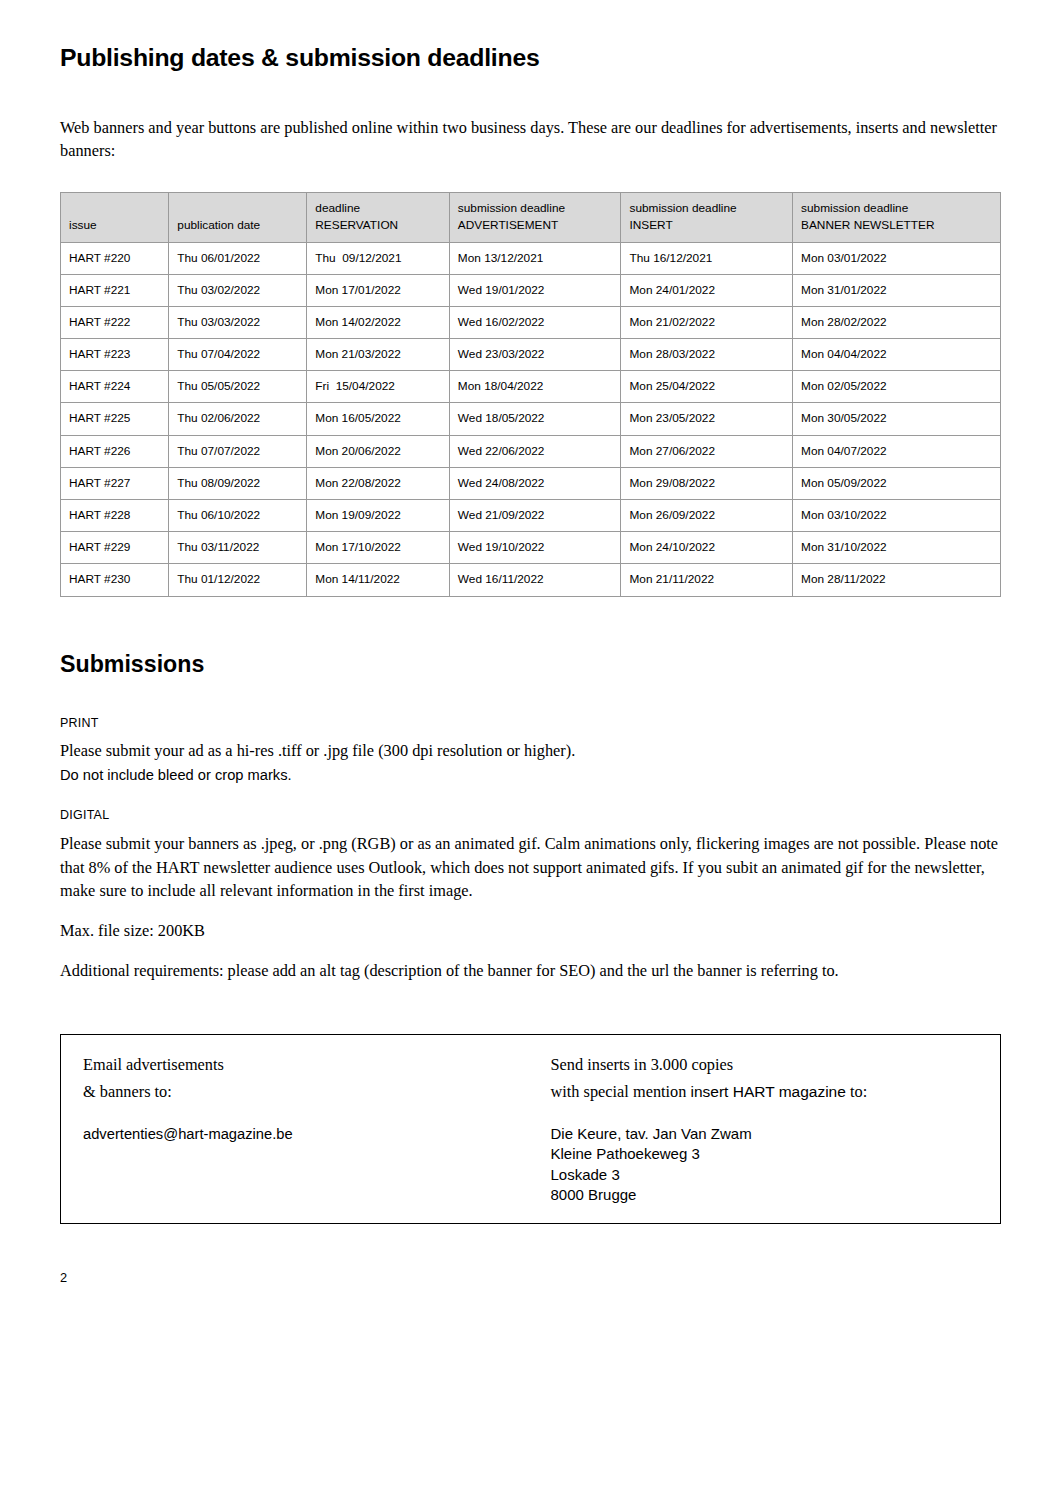Publishing dates & submission deadlines
Web banners and year buttons are published online within two business days. These are our deadlines for advertisements, inserts and newsletter banners:
| issue | publication date | deadline RESERVATION | submission deadline ADVERTISEMENT | submission deadline INSERT | submission deadline BANNER NEWSLETTER |
| --- | --- | --- | --- | --- | --- |
| HART #220 | Thu 06/01/2022 | Thu 09/12/2021 | Mon 13/12/2021 | Thu 16/12/2021 | Mon 03/01/2022 |
| HART #221 | Thu 03/02/2022 | Mon 17/01/2022 | Wed 19/01/2022 | Mon 24/01/2022 | Mon 31/01/2022 |
| HART #222 | Thu 03/03/2022 | Mon 14/02/2022 | Wed 16/02/2022 | Mon 21/02/2022 | Mon 28/02/2022 |
| HART #223 | Thu 07/04/2022 | Mon 21/03/2022 | Wed 23/03/2022 | Mon 28/03/2022 | Mon 04/04/2022 |
| HART #224 | Thu 05/05/2022 | Fri 15/04/2022 | Mon 18/04/2022 | Mon 25/04/2022 | Mon 02/05/2022 |
| HART #225 | Thu 02/06/2022 | Mon 16/05/2022 | Wed 18/05/2022 | Mon 23/05/2022 | Mon 30/05/2022 |
| HART #226 | Thu 07/07/2022 | Mon 20/06/2022 | Wed 22/06/2022 | Mon 27/06/2022 | Mon 04/07/2022 |
| HART #227 | Thu 08/09/2022 | Mon 22/08/2022 | Wed 24/08/2022 | Mon 29/08/2022 | Mon 05/09/2022 |
| HART #228 | Thu 06/10/2022 | Mon 19/09/2022 | Wed 21/09/2022 | Mon 26/09/2022 | Mon 03/10/2022 |
| HART #229 | Thu 03/11/2022 | Mon 17/10/2022 | Wed 19/10/2022 | Mon 24/10/2022 | Mon 31/10/2022 |
| HART #230 | Thu 01/12/2022 | Mon 14/11/2022 | Wed 16/11/2022 | Mon 21/11/2022 | Mon 28/11/2022 |
Submissions
PRINT
Please submit your ad as a hi-res .tiff or .jpg file (300 dpi resolution or higher).
Do not include bleed or crop marks.
DIGITAL
Please submit your banners as .jpeg, or .png (RGB) or as an animated gif. Calm animations only, flickering images are not possible. Please note that 8% of the HART newsletter audience uses Outlook, which does not support animated gifs. If you subit an animated gif for the newsletter, make sure to include all relevant information in the first image.
Max. file size: 200KB
Additional requirements: please add an alt tag (description of the banner for SEO) and the url the banner is referring to.
Email advertisements
& banners to:
advertenties@hart-magazine.be
Send inserts in 3.000 copies
with special mention insert HART magazine to:
Die Keure, tav. Jan Van Zwam
Kleine Pathoekeweg 3
Loskade 3
8000 Brugge
2